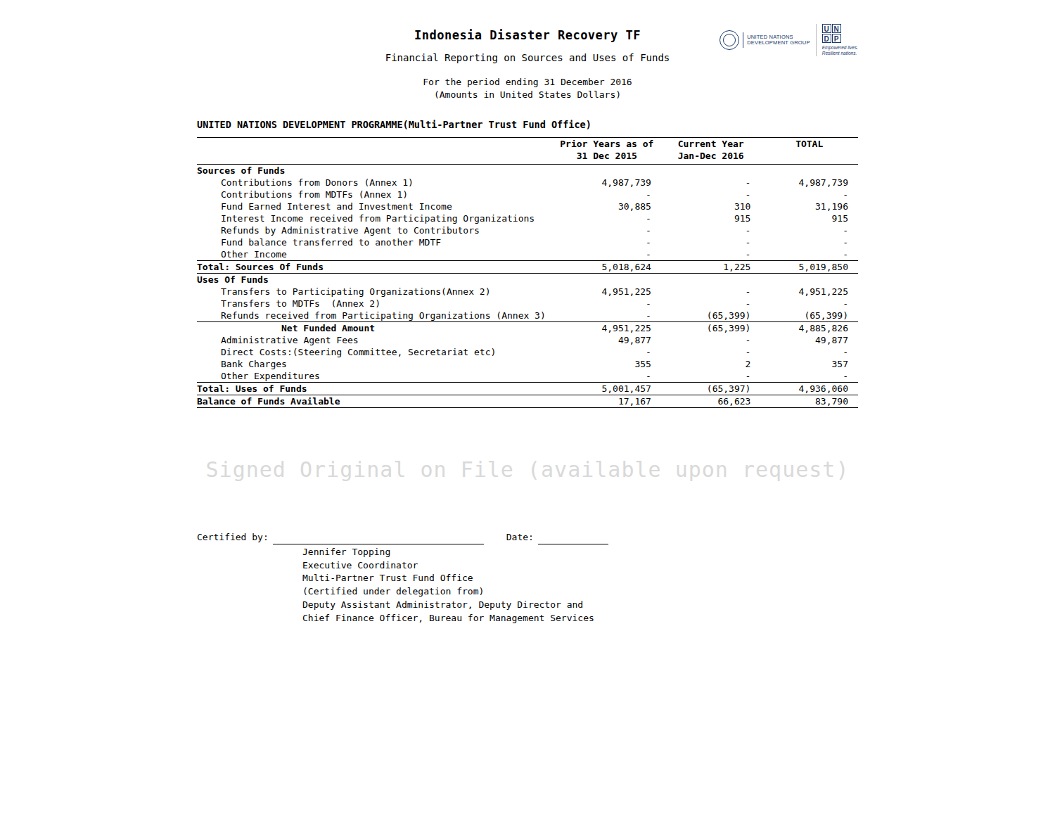UNITED NATIONS
DEVELOPMENT GROUP
UN DP
Empowered lives.
Resilient nations.
Indonesia Disaster Recovery TF
Financial Reporting on Sources and Uses of Funds
For the period ending 31 December 2016
(Amounts in United States Dollars)
UNITED NATIONS DEVELOPMENT PROGRAMME(Multi-Partner Trust Fund Office)
| | Prior Years as of 31 Dec 2015 | Current Year Jan-Dec 2016 | TOTAL |
| --- | --- | --- | --- |
| Sources of Funds | | | |
| Contributions from Donors (Annex 1) | 4,987,739 | - | 4,987,739 |
| Contributions from MDTFs (Annex 1) | - | - | - |
| Fund Earned Interest and Investment Income | 30,885 | 310 | 31,196 |
| Interest Income received from Participating Organizations | - | 915 | 915 |
| Refunds by Administrative Agent to Contributors | - | - | - |
| Fund balance transferred to another MDTF | - | - | - |
| Other Income | - | - | - |
| Total: Sources Of Funds | 5,018,624 | 1,225 | 5,019,850 |
| Uses Of Funds | | | |
| Transfers to Participating Organizations(Annex 2) | 4,951,225 | - | 4,951,225 |
| Transfers to MDTFs (Annex 2) | - | - | - |
| Refunds received from Participating Organizations (Annex 3) | - | (65,399) | (65,399) |
| Net Funded Amount | 4,951,225 | (65,399) | 4,885,826 |
| Administrative Agent Fees | 49,877 | - | 49,877 |
| Direct Costs:(Steering Committee, Secretariat etc) | - | - | - |
| Bank Charges | 355 | 2 | 357 |
| Other Expenditures | - | - | - |
| Total: Uses of Funds | 5,001,457 | (65,397) | 4,936,060 |
| Balance of Funds Available | 17,167 | 66,623 | 83,790 |
Signed Original on File (available upon request)
Certified by: Date:
Jennifer Topping
Executive Coordinator
Multi-Partner Trust Fund Office
(Certified under delegation from)
Deputy Assistant Administrator, Deputy Director and
Chief Finance Officer, Bureau for Management Services